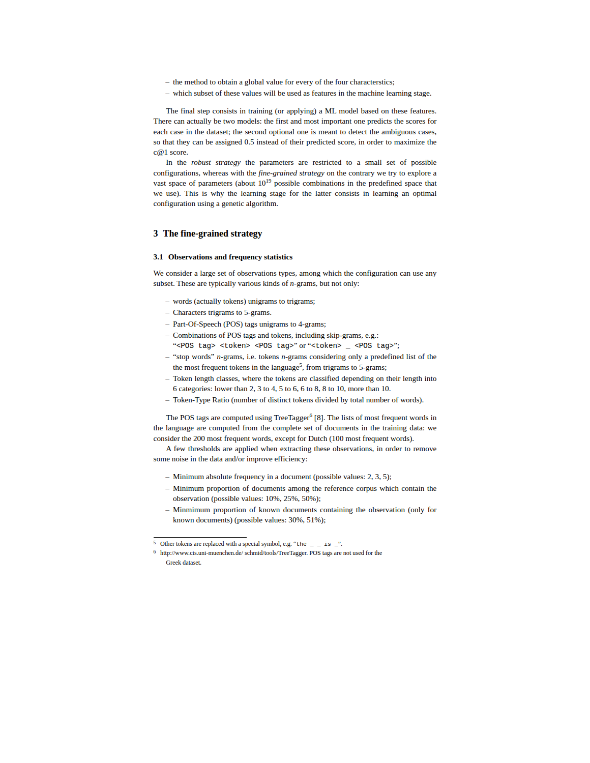the method to obtain a global value for every of the four characterstics;
which subset of these values will be used as features in the machine learning stage.
The final step consists in training (or applying) a ML model based on these features. There can actually be two models: the first and most important one predicts the scores for each case in the dataset; the second optional one is meant to detect the ambiguous cases, so that they can be assigned 0.5 instead of their predicted score, in order to maximize the c@1 score.
In the robust strategy the parameters are restricted to a small set of possible configurations, whereas with the fine-grained strategy on the contrary we try to explore a vast space of parameters (about 1019 possible combinations in the predefined space that we use). This is why the learning stage for the latter consists in learning an optimal configuration using a genetic algorithm.
3 The fine-grained strategy
3.1 Observations and frequency statistics
We consider a large set of observations types, among which the configuration can use any subset. These are typically various kinds of n-grams, but not only:
words (actually tokens) unigrams to trigrams;
Characters trigrams to 5-grams.
Part-Of-Speech (POS) tags unigrams to 4-grams;
Combinations of POS tags and tokens, including skip-grams, e.g.:
“<POS tag> <token> <POS tag>” or “<token> _ <POS tag>”;
“stop words” n-grams, i.e. tokens n-grams considering only a predefined list of the the most frequent tokens in the language5, from trigrams to 5-grams;
Token length classes, where the tokens are classified depending on their length into 6 categories: lower than 2, 3 to 4, 5 to 6, 6 to 8, 8 to 10, more than 10.
Token-Type Ratio (number of distinct tokens divided by total number of words).
The POS tags are computed using TreeTagger6 [8]. The lists of most frequent words in the language are computed from the complete set of documents in the training data: we consider the 200 most frequent words, except for Dutch (100 most frequent words).
A few thresholds are applied when extracting these observations, in order to remove some noise in the data and/or improve efficiency:
Minimum absolute frequency in a document (possible values: 2, 3, 5);
Minimum proportion of documents among the reference corpus which contain the observation (possible values: 10%, 25%, 50%);
Minmimum proportion of known documents containing the observation (only for known documents) (possible values: 30%, 51%);
5 Other tokens are replaced with a special symbol, e.g. “the _ _ is _”.
6http://www.cis.uni-muenchen.de/ schmid/tools/TreeTagger. POS tags are not used for the
Greek dataset.